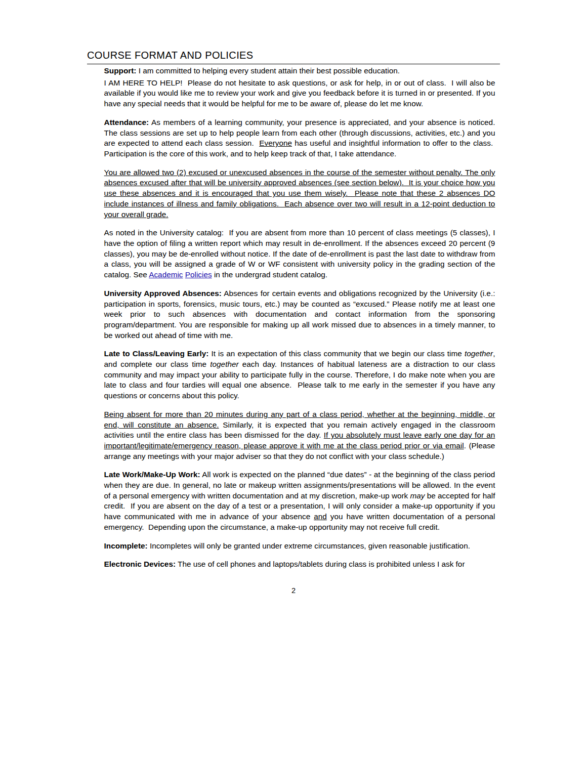COURSE FORMAT AND POLICIES
Support: I am committed to helping every student attain their best possible education.
I AM HERE TO HELP! Please do not hesitate to ask questions, or ask for help, in or out of class. I will also be available if you would like me to review your work and give you feedback before it is turned in or presented. If you have any special needs that it would be helpful for me to be aware of, please do let me know.
Attendance: As members of a learning community, your presence is appreciated, and your absence is noticed. The class sessions are set up to help people learn from each other (through discussions, activities, etc.) and you are expected to attend each class session. Everyone has useful and insightful information to offer to the class. Participation is the core of this work, and to help keep track of that, I take attendance.
You are allowed two (2) excused or unexcused absences in the course of the semester without penalty. The only absences excused after that will be university approved absences (see section below). It is your choice how you use these absences and it is encouraged that you use them wisely. Please note that these 2 absences DO include instances of illness and family obligations. Each absence over two will result in a 12-point deduction to your overall grade.
As noted in the University catalog: If you are absent from more than 10 percent of class meetings (5 classes), I have the option of filing a written report which may result in de-enrollment. If the absences exceed 20 percent (9 classes), you may be de-enrolled without notice. If the date of de-enrollment is past the last date to withdraw from a class, you will be assigned a grade of W or WF consistent with university policy in the grading section of the catalog. See Academic Policies in the undergrad student catalog.
University Approved Absences: Absences for certain events and obligations recognized by the University (i.e.: participation in sports, forensics, music tours, etc.) may be counted as “excused.” Please notify me at least one week prior to such absences with documentation and contact information from the sponsoring program/department. You are responsible for making up all work missed due to absences in a timely manner, to be worked out ahead of time with me.
Late to Class/Leaving Early: It is an expectation of this class community that we begin our class time together, and complete our class time together each day. Instances of habitual lateness are a distraction to our class community and may impact your ability to participate fully in the course. Therefore, I do make note when you are late to class and four tardies will equal one absence. Please talk to me early in the semester if you have any questions or concerns about this policy.
Being absent for more than 20 minutes during any part of a class period, whether at the beginning, middle, or end, will constitute an absence. Similarly, it is expected that you remain actively engaged in the classroom activities until the entire class has been dismissed for the day. If you absolutely must leave early one day for an important/legitimate/emergency reason, please approve it with me at the class period prior or via email. (Please arrange any meetings with your major adviser so that they do not conflict with your class schedule.)
Late Work/Make-Up Work: All work is expected on the planned “due dates” - at the beginning of the class period when they are due. In general, no late or makeup written assignments/presentations will be allowed. In the event of a personal emergency with written documentation and at my discretion, make-up work may be accepted for half credit. If you are absent on the day of a test or a presentation, I will only consider a make-up opportunity if you have communicated with me in advance of your absence and you have written documentation of a personal emergency. Depending upon the circumstance, a make-up opportunity may not receive full credit.
Incomplete: Incompletes will only be granted under extreme circumstances, given reasonable justification.
Electronic Devices: The use of cell phones and laptops/tablets during class is prohibited unless I ask for
2